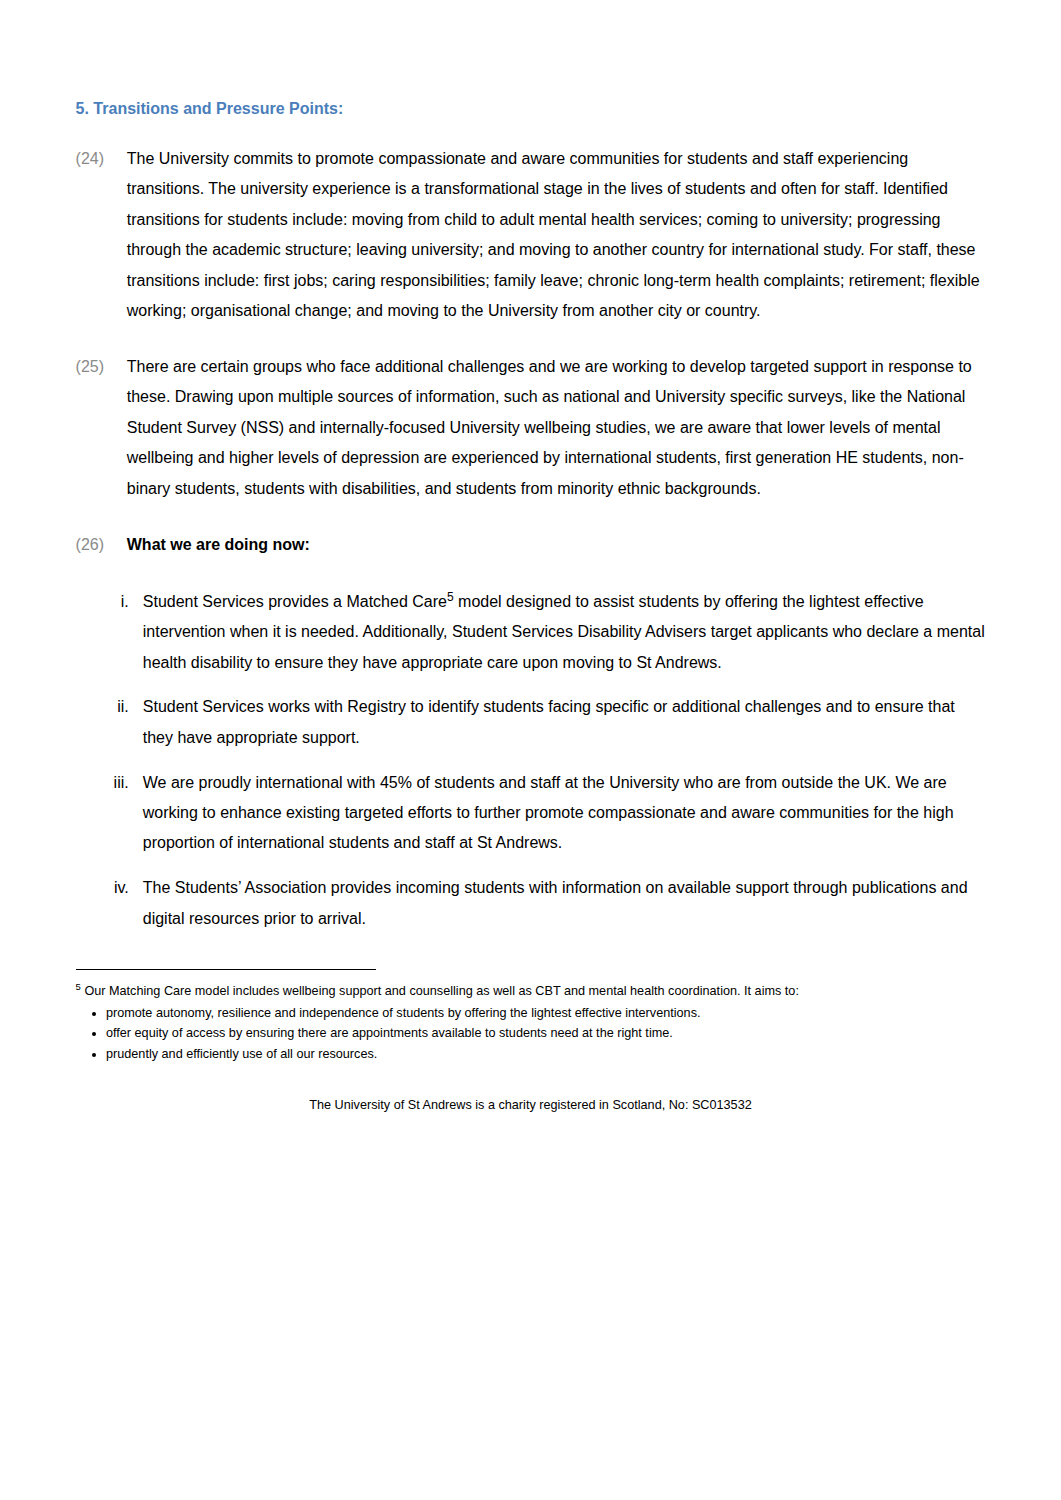5. Transitions and Pressure Points:
(24)
The University commits to promote compassionate and aware communities for students and staff experiencing transitions. The university experience is a transformational stage in the lives of students and often for staff. Identified transitions for students include: moving from child to adult mental health services; coming to university; progressing through the academic structure; leaving university; and moving to another country for international study. For staff, these transitions include: first jobs; caring responsibilities; family leave; chronic long-term health complaints; retirement; flexible working; organisational change; and moving to the University from another city or country.
(25)
There are certain groups who face additional challenges and we are working to develop targeted support in response to these. Drawing upon multiple sources of information, such as national and University specific surveys, like the National Student Survey (NSS) and internally-focused University wellbeing studies, we are aware that lower levels of mental wellbeing and higher levels of depression are experienced by international students, first generation HE students, non-binary students, students with disabilities, and students from minority ethnic backgrounds.
(26)
What we are doing now:
Student Services provides a Matched Care5 model designed to assist students by offering the lightest effective intervention when it is needed. Additionally, Student Services Disability Advisers target applicants who declare a mental health disability to ensure they have appropriate care upon moving to St Andrews.
Student Services works with Registry to identify students facing specific or additional challenges and to ensure that they have appropriate support.
We are proudly international with 45% of students and staff at the University who are from outside the UK. We are working to enhance existing targeted efforts to further promote compassionate and aware communities for the high proportion of international students and staff at St Andrews.
The Students’ Association provides incoming students with information on available support through publications and digital resources prior to arrival.
5 Our Matching Care model includes wellbeing support and counselling as well as CBT and mental health coordination. It aims to:
promote autonomy, resilience and independence of students by offering the lightest effective interventions.
offer equity of access by ensuring there are appointments available to students need at the right time.
prudently and efficiently use of all our resources.
The University of St Andrews is a charity registered in Scotland, No: SC013532